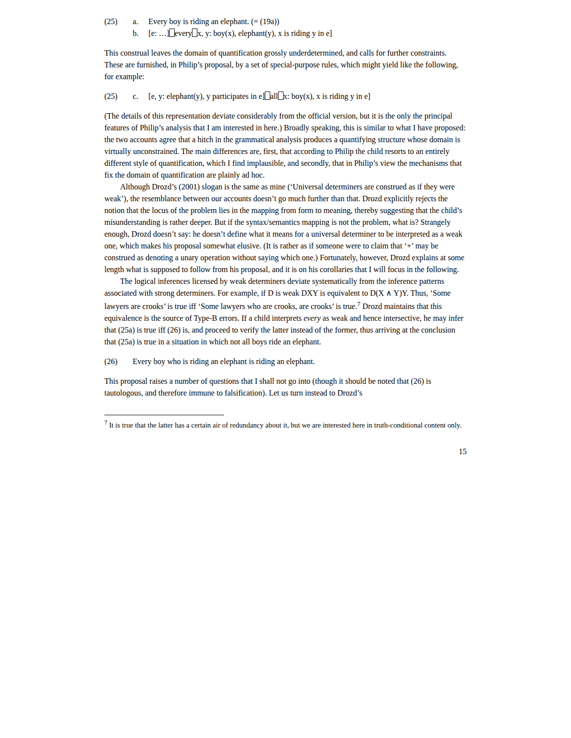| (25) | a. | Every boy is riding an elephant. (= (19a)) |
| | b. | [e: …] every x, y: boy(x), elephant(y), x is riding y in e] |
This construal leaves the domain of quantification grossly underdetermined, and calls for further constraints. These are furnished, in Philip’s proposal, by a set of special-purpose rules, which might yield like the following, for example:
| (25) | c. | [e, y: elephant(y), y participates in e] all x: boy(x), x is riding y in e] |
(The details of this representation deviate considerably from the official version, but it is the only the principal features of Philip’s analysis that I am interested in here.) Broadly speaking, this is similar to what I have proposed: the two accounts agree that a hitch in the grammatical analysis produces a quantifying structure whose domain is virtually unconstrained. The main differences are, first, that according to Philip the child resorts to an entirely different style of quantification, which I find implausible, and secondly, that in Philip’s view the mechanisms that fix the domain of quantification are plainly ad hoc.
Although Drozd’s (2001) slogan is the same as mine (‘Universal determiners are construed as if they were weak’), the resemblance between our accounts doesn’t go much further than that. Drozd explicitly rejects the notion that the locus of the problem lies in the mapping from form to meaning, thereby suggesting that the child’s misunderstanding is rather deeper. But if the syntax/semantics mapping is not the problem, what is? Strangely enough, Drozd doesn’t say: he doesn’t define what it means for a universal determiner to be interpreted as a weak one, which makes his proposal somewhat elusive. (It is rather as if someone were to claim that ‘+’ may be construed as denoting a unary operation without saying which one.) Fortunately, however, Drozd explains at some length what is supposed to follow from his proposal, and it is on his corollaries that I will focus in the following.
The logical inferences licensed by weak determiners deviate systematically from the inference patterns associated with strong determiners. For example, if D is weak DXY is equivalent to D(X ∧ Y)Y. Thus, ‘Some lawyers are crooks’ is true iff ‘Some lawyers who are crooks, are crooks’ is true.7 Drozd maintains that this equivalence is the source of Type-B errors. If a child interprets every as weak and hence intersective, he may infer that (25a) is true iff (26) is, and proceed to verify the latter instead of the former, thus arriving at the conclusion that (25a) is true in a situation in which not all boys ride an elephant.
| (26) | Every boy who is riding an elephant is riding an elephant. |
This proposal raises a number of questions that I shall not go into (though it should be noted that (26) is tautologous, and therefore immune to falsification). Let us turn instead to Drozd’s
7 It is true that the latter has a certain air of redundancy about it, but we are interested here in truth-conditional content only.
15